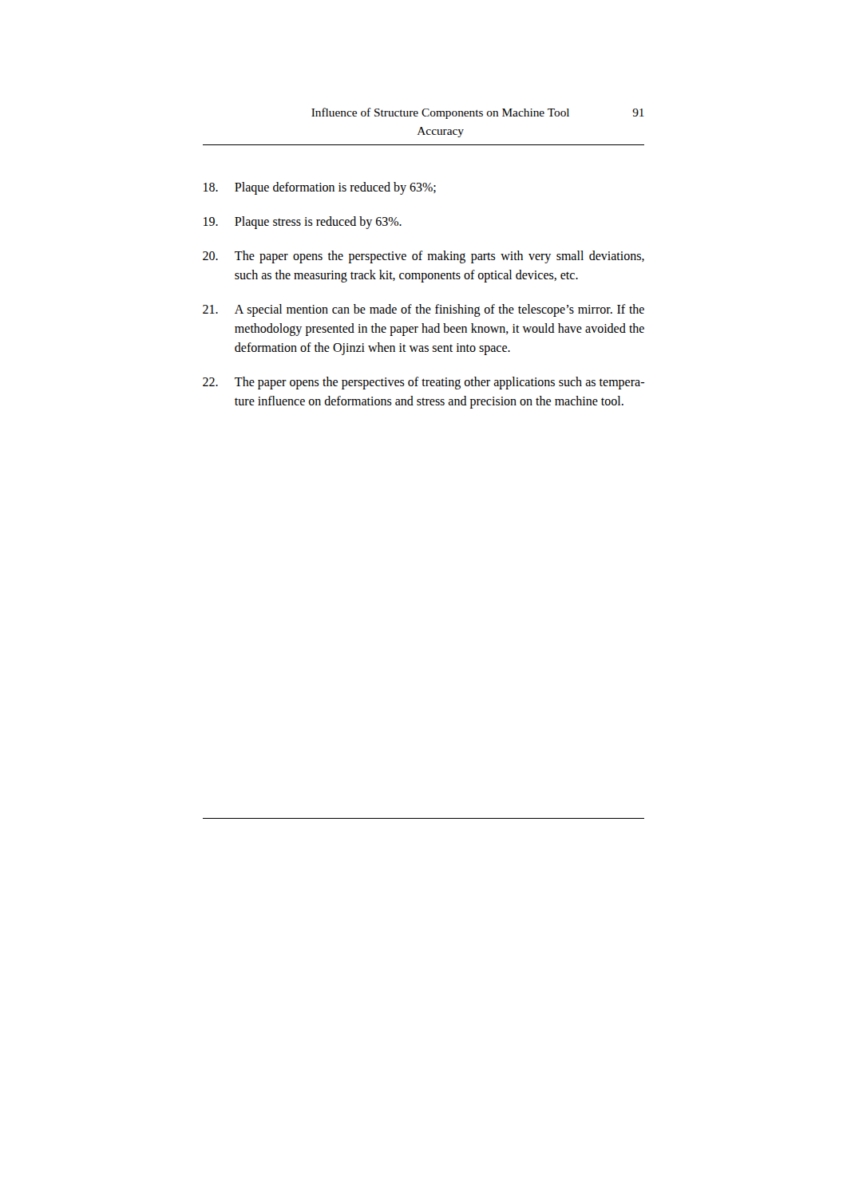Influence of Structure Components on Machine Tool Accuracy 91
18. Plaque deformation is reduced by 63%;
19. Plaque stress is reduced by 63%.
20. The paper opens the perspective of making parts with very small deviations, such as the measuring track kit, components of optical devices, etc.
21. A special mention can be made of the finishing of the telescope’s mirror. If the methodology presented in the paper had been known, it would have avoided the deformation of the Ojinzi when it was sent into space.
22. The paper opens the perspectives of treating other applications such as temperature influence on deformations and stress and precision on the machine tool.